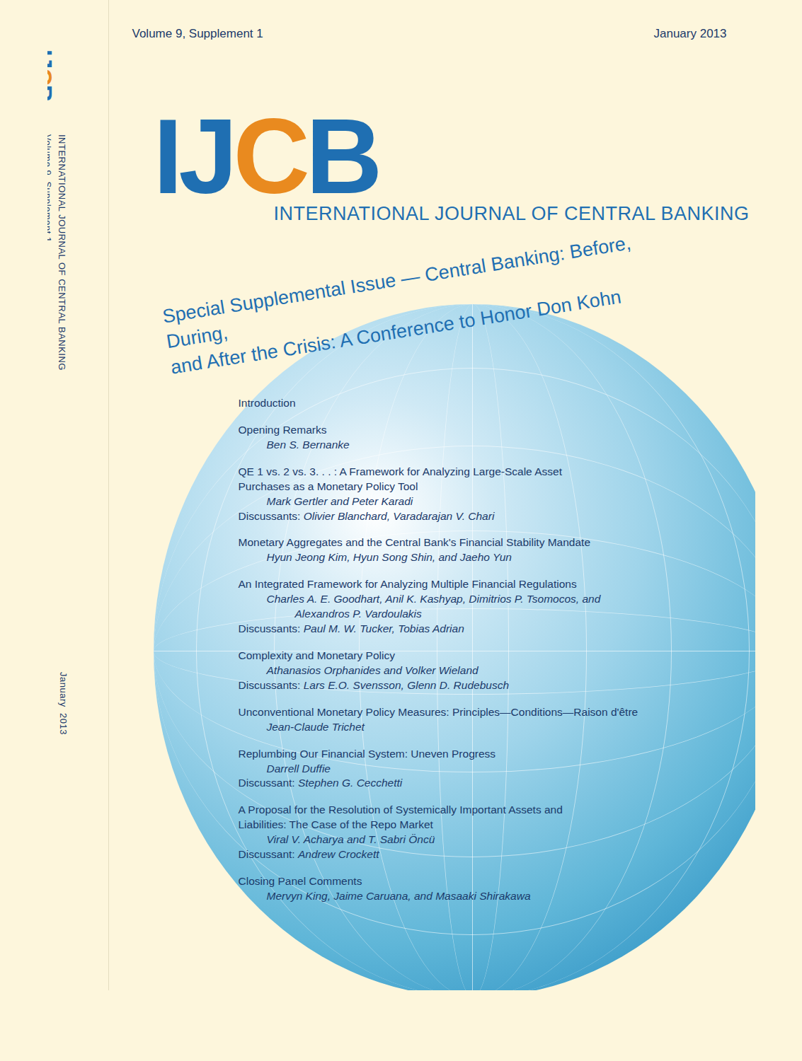IJCB
INTERNATIONAL JOURNAL OF CENTRAL BANKING
Volume 9, Supplement 1
January 2013
Volume 9, Supplement 1 January 2013
IJCB
INTERNATIONAL JOURNAL OF CENTRAL BANKING
Special Supplemental Issue — Central Banking: Before, During,
and After the Crisis: A Conference to Honor Don Kohn
Introduction
Opening Remarks Ben S. Bernanke
QE 1 vs. 2 vs. 3. . . : A Framework for Analyzing Large-Scale Asset
Purchases as a Monetary Policy Tool Mark Gertler and Peter Karadi Discussants: Olivier Blanchard, Varadarajan V. Chari
Monetary Aggregates and the Central Bank's Financial Stability Mandate Hyun Jeong Kim, Hyun Song Shin, and Jaeho Yun
An Integrated Framework for Analyzing Multiple Financial Regulations Charles A. E. Goodhart, Anil K. Kashyap, Dimitrios P. Tsomocos, and
Alexandros P. Vardoulakis Discussants: Paul M. W. Tucker, Tobias Adrian
Complexity and Monetary Policy Athanasios Orphanides and Volker Wieland Discussants: Lars E.O. Svensson, Glenn D. Rudebusch
Unconventional Monetary Policy Measures: Principles—Conditions—Raison d'être Jean-Claude Trichet
Replumbing Our Financial System: Uneven Progress Darrell Duffie Discussant: Stephen G. Cecchetti
A Proposal for the Resolution of Systemically Important Assets and
Liabilities: The Case of the Repo Market Viral V. Acharya and T. Sabri Öncü Discussant: Andrew Crockett
Closing Panel Comments Mervyn King, Jaime Caruana, and Masaaki Shirakawa